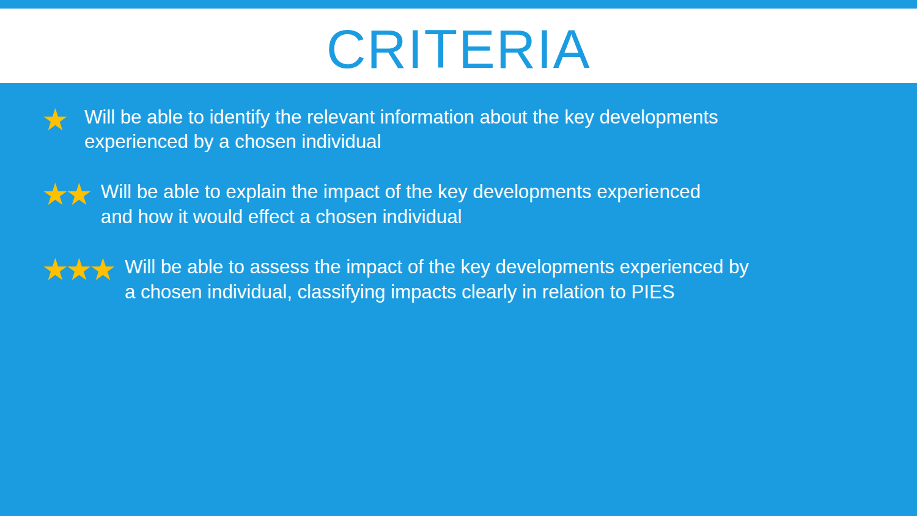CRITERIA
★
Will be able to identify the relevant information about the key developments experienced by a chosen individual
★★
Will be able to explain the impact of the key developments experienced and how it would effect a chosen individual
★★★
Will be able to assess the impact of the key developments experienced by a chosen individual, classifying impacts clearly in relation to PIES